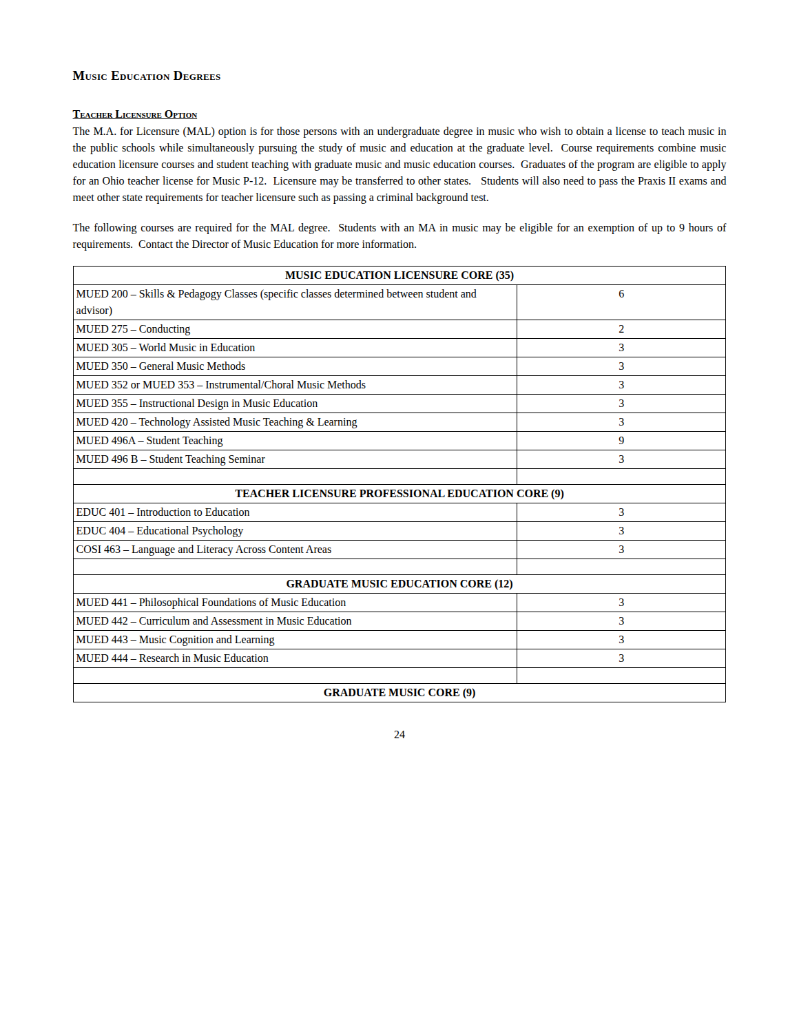Music Education Degrees
Teacher Licensure Option
The M.A. for Licensure (MAL) option is for those persons with an undergraduate degree in music who wish to obtain a license to teach music in the public schools while simultaneously pursuing the study of music and education at the graduate level. Course requirements combine music education licensure courses and student teaching with graduate music and music education courses. Graduates of the program are eligible to apply for an Ohio teacher license for Music P-12. Licensure may be transferred to other states. Students will also need to pass the Praxis II exams and meet other state requirements for teacher licensure such as passing a criminal background test.
The following courses are required for the MAL degree. Students with an MA in music may be eligible for an exemption of up to 9 hours of requirements. Contact the Director of Music Education for more information.
| MUSIC EDUCATION LICENSURE CORE (35) |
| --- |
| MUED 200 – Skills & Pedagogy Classes (specific classes determined between student and advisor) | 6 |
| MUED 275 – Conducting | 2 |
| MUED 305 – World Music in Education | 3 |
| MUED 350 – General Music Methods | 3 |
| MUED 352 or MUED 353 – Instrumental/Choral Music Methods | 3 |
| MUED 355 – Instructional Design in Music Education | 3 |
| MUED 420 – Technology Assisted Music Teaching & Learning | 3 |
| MUED 496A – Student Teaching | 9 |
| MUED 496 B – Student Teaching Seminar | 3 |
| TEACHER LICENSURE PROFESSIONAL EDUCATION CORE (9) |
| EDUC 401 – Introduction to Education | 3 |
| EDUC 404 – Educational Psychology | 3 |
| COSI 463 – Language and Literacy Across Content Areas | 3 |
| GRADUATE MUSIC EDUCATION CORE (12) |
| MUED 441 – Philosophical Foundations of Music Education | 3 |
| MUED 442 – Curriculum and Assessment in Music Education | 3 |
| MUED 443 – Music Cognition and Learning | 3 |
| MUED 444 – Research in Music Education | 3 |
| GRADUATE MUSIC CORE (9) |
24